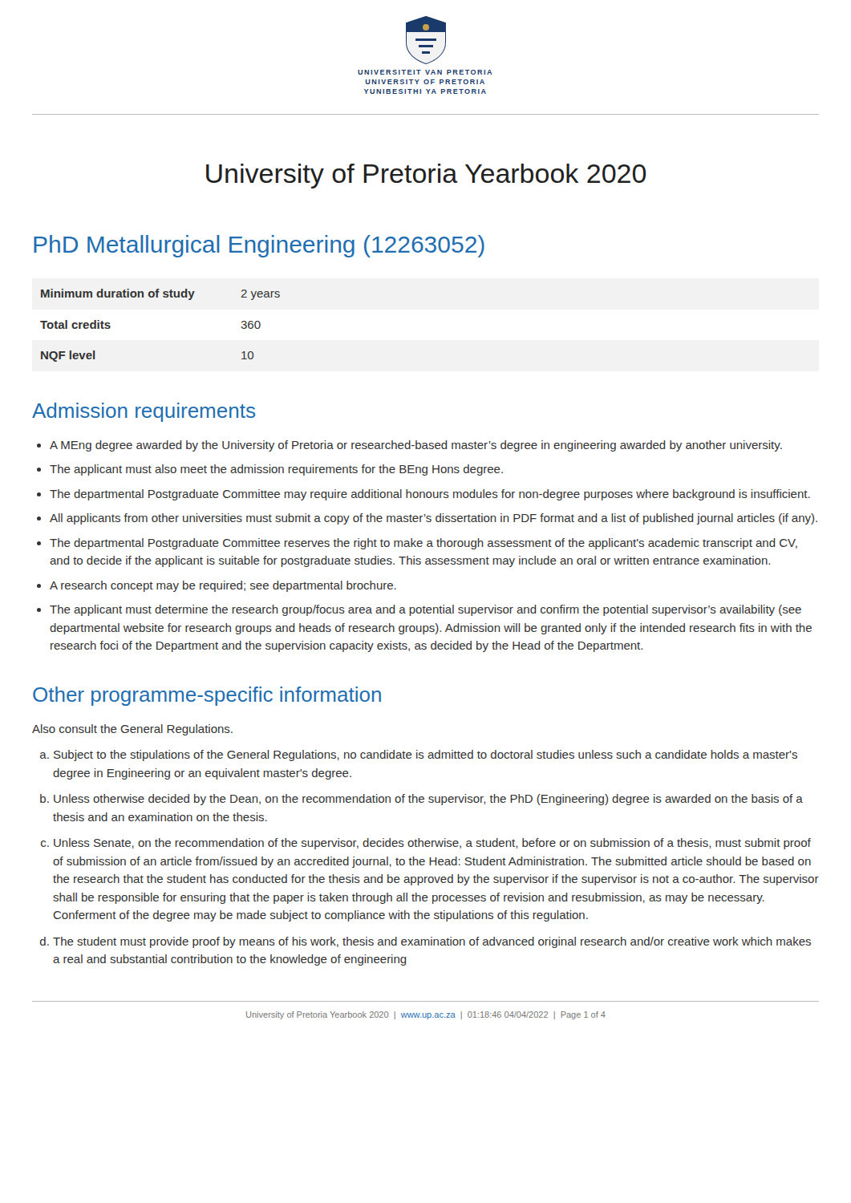Universiteit van Pretoria
University of Pretoria
Yunibesithi ya Pretoria
University of Pretoria Yearbook 2020
PhD Metallurgical Engineering (12263052)
| Minimum duration of study | 2 years |
| Total credits | 360 |
| NQF level | 10 |
Admission requirements
A MEng degree awarded by the University of Pretoria or researched-based master’s degree in engineering awarded by another university.
The applicant must also meet the admission requirements for the BEng Hons degree.
The departmental Postgraduate Committee may require additional honours modules for non-degree purposes where background is insufficient.
All applicants from other universities must submit a copy of the master’s dissertation in PDF format and a list of published journal articles (if any).
The departmental Postgraduate Committee reserves the right to make a thorough assessment of the applicant's academic transcript and CV, and to decide if the applicant is suitable for postgraduate studies. This assessment may include an oral or written entrance examination.
A research concept may be required; see departmental brochure.
The applicant must determine the research group/focus area and a potential supervisor and confirm the potential supervisor’s availability (see departmental website for research groups and heads of research groups). Admission will be granted only if the intended research fits in with the research foci of the Department and the supervision capacity exists, as decided by the Head of the Department.
Other programme-specific information
Also consult the General Regulations.
Subject to the stipulations of the General Regulations, no candidate is admitted to doctoral studies unless such a candidate holds a master's degree in Engineering or an equivalent master's degree.
Unless otherwise decided by the Dean, on the recommendation of the supervisor, the PhD (Engineering) degree is awarded on the basis of a thesis and an examination on the thesis.
Unless Senate, on the recommendation of the supervisor, decides otherwise, a student, before or on submission of a thesis, must submit proof of submission of an article from/issued by an accredited journal, to the Head: Student Administration. The submitted article should be based on the research that the student has conducted for the thesis and be approved by the supervisor if the supervisor is not a co-author. The supervisor shall be responsible for ensuring that the paper is taken through all the processes of revision and resubmission, as may be necessary. Conferment of the degree may be made subject to compliance with the stipulations of this regulation.
The student must provide proof by means of his work, thesis and examination of advanced original research and/or creative work which makes a real and substantial contribution to the knowledge of engineering
University of Pretoria Yearbook 2020 | www.up.ac.za | 01:18:46 04/04/2022 | Page 1 of 4